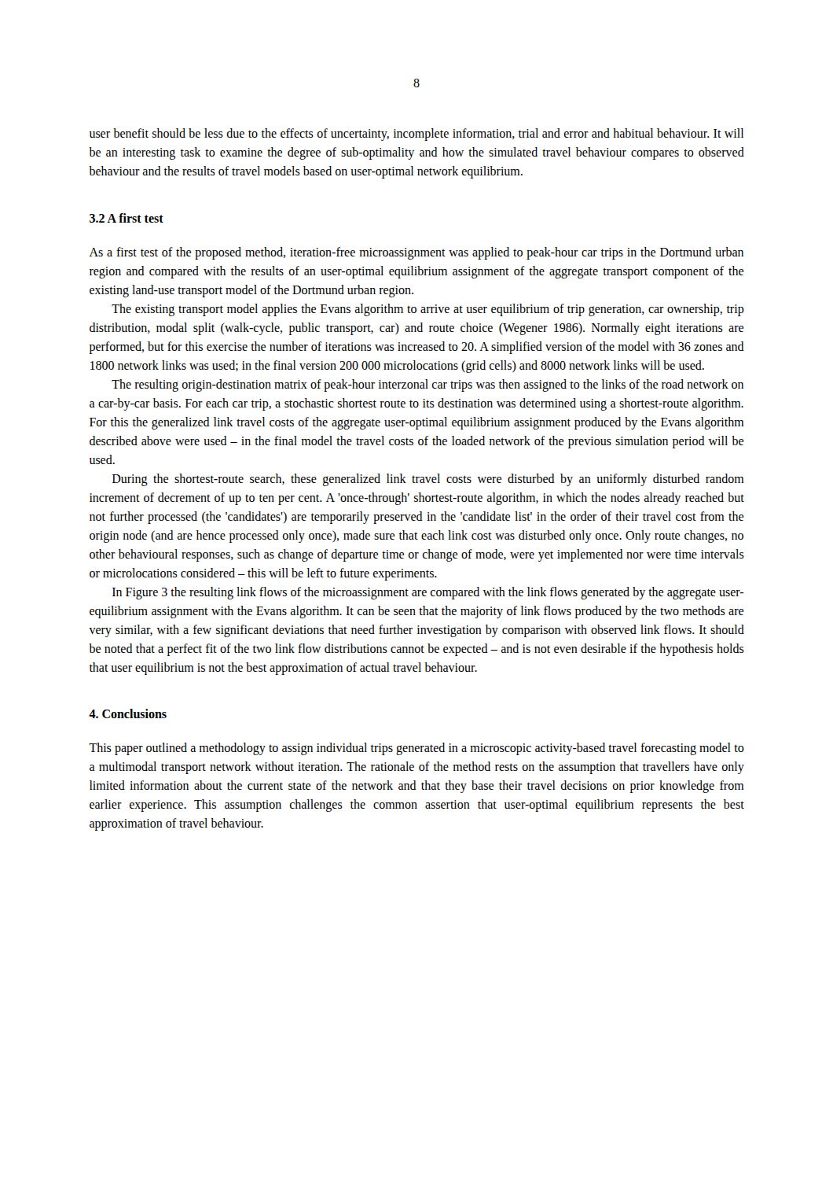8
user benefit should be less due to the effects of uncertainty, incomplete information, trial and error and habitual behaviour. It will be an interesting task to examine the degree of sub-optimality and how the simulated travel behaviour compares to observed behaviour and the results of travel models based on user-optimal network equilibrium.
3.2 A first test
As a first test of the proposed method, iteration-free microassignment was applied to peak-hour car trips in the Dortmund urban region and compared with the results of an user-optimal equilibrium assignment of the aggregate transport component of the existing land-use transport model of the Dortmund urban region.
The existing transport model applies the Evans algorithm to arrive at user equilibrium of trip generation, car ownership, trip distribution, modal split (walk-cycle, public transport, car) and route choice (Wegener 1986). Normally eight iterations are performed, but for this exercise the number of iterations was increased to 20. A simplified version of the model with 36 zones and 1800 network links was used; in the final version 200 000 microlocations (grid cells) and 8000 network links will be used.
The resulting origin-destination matrix of peak-hour interzonal car trips was then assigned to the links of the road network on a car-by-car basis. For each car trip, a stochastic shortest route to its destination was determined using a shortest-route algorithm. For this the generalized link travel costs of the aggregate user-optimal equilibrium assignment produced by the Evans algorithm described above were used – in the final model the travel costs of the loaded network of the previous simulation period will be used.
During the shortest-route search, these generalized link travel costs were disturbed by an uniformly disturbed random increment of decrement of up to ten per cent. A 'once-through' shortest-route algorithm, in which the nodes already reached but not further processed (the 'candidates') are temporarily preserved in the 'candidate list' in the order of their travel cost from the origin node (and are hence processed only once), made sure that each link cost was disturbed only once. Only route changes, no other behavioural responses, such as change of departure time or change of mode, were yet implemented nor were time intervals or microlocations considered – this will be left to future experiments.
In Figure 3 the resulting link flows of the microassignment are compared with the link flows generated by the aggregate user-equilibrium assignment with the Evans algorithm. It can be seen that the majority of link flows produced by the two methods are very similar, with a few significant deviations that need further investigation by comparison with observed link flows. It should be noted that a perfect fit of the two link flow distributions cannot be expected – and is not even desirable if the hypothesis holds that user equilibrium is not the best approximation of actual travel behaviour.
4. Conclusions
This paper outlined a methodology to assign individual trips generated in a microscopic activity-based travel forecasting model to a multimodal transport network without iteration. The rationale of the method rests on the assumption that travellers have only limited information about the current state of the network and that they base their travel decisions on prior knowledge from earlier experience. This assumption challenges the common assertion that user-optimal equilibrium represents the best approximation of travel behaviour.